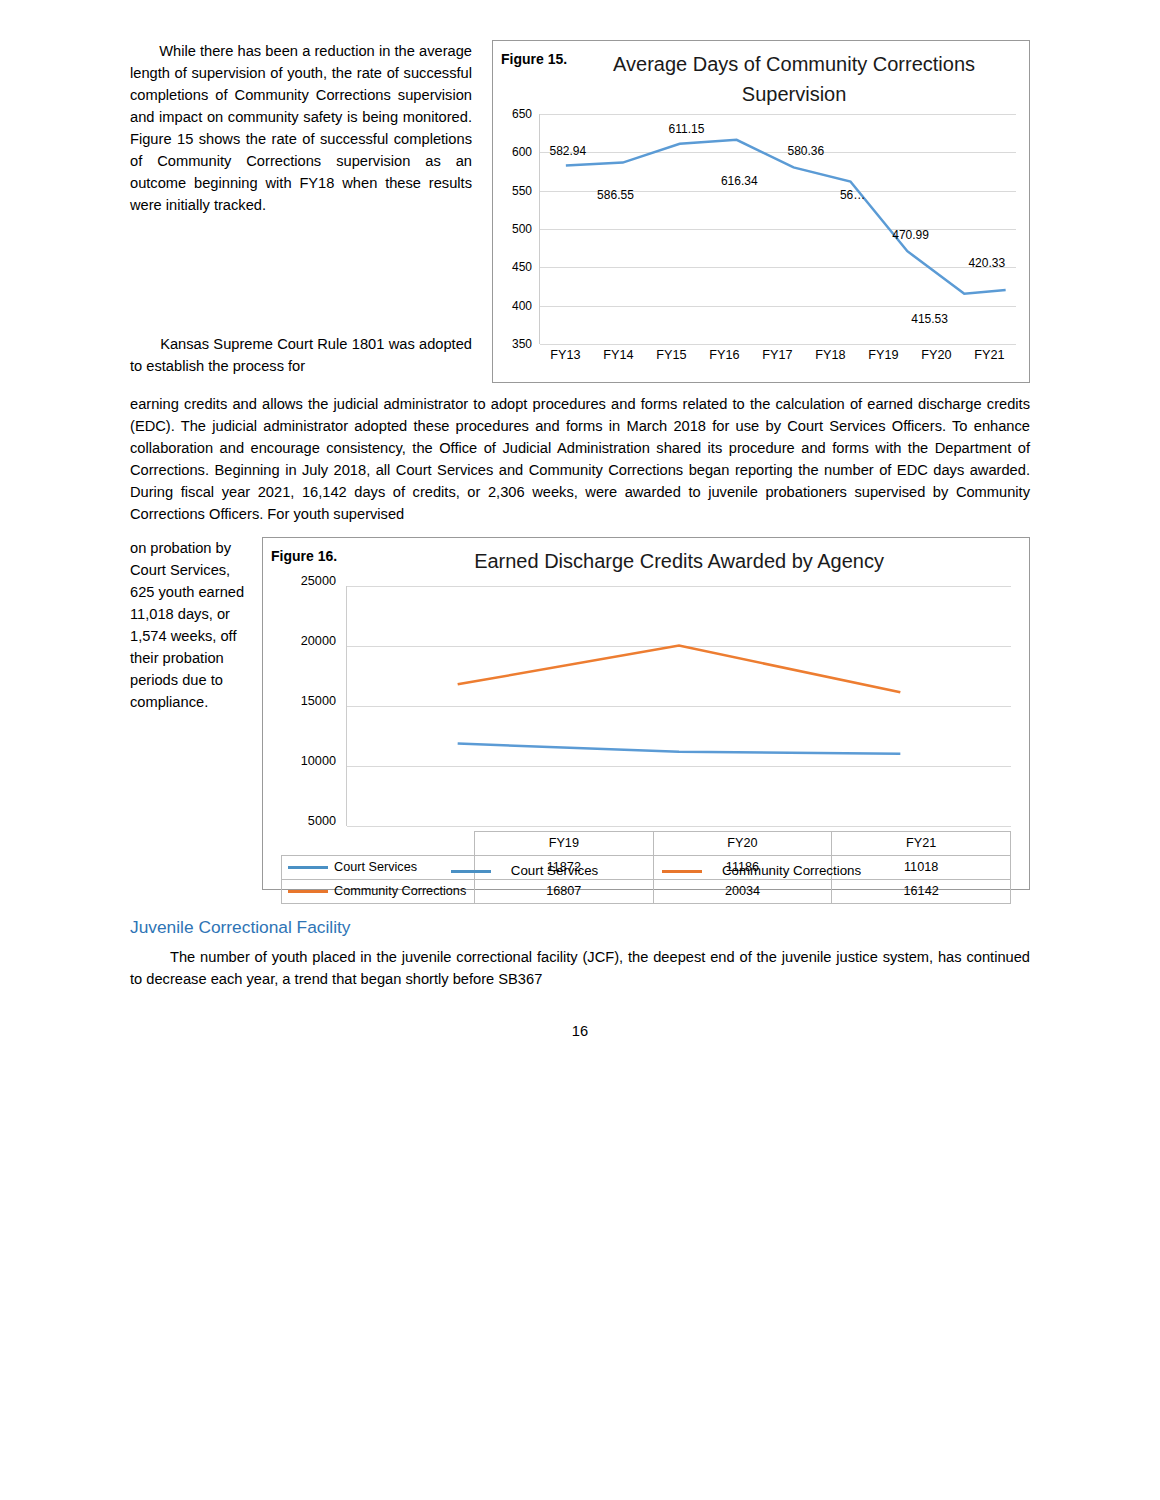While there has been a reduction in the average length of supervision of youth, the rate of successful completions of Community Corrections supervision and impact on community safety is being monitored. Figure 15 shows the rate of successful completions of Community Corrections supervision as an outcome beginning with FY18 when these results were initially tracked.
Figure 15.
Average Days of Community Corrections Supervision
650
600
550
500
450
400
350
582.94
586.55
611.15
616.34
580.36
56…
470.99
415.53
420.33
FY13 FY14 FY15 FY16 FY17 FY18 FY19 FY20 FY21
Kansas Supreme Court Rule 1801 was adopted to establish the process for
earning credits and allows the judicial administrator to adopt procedures and forms related to the calculation of earned discharge credits (EDC). The judicial administrator adopted these procedures and forms in March 2018 for use by Court Services Officers. To enhance collaboration and encourage consistency, the Office of Judicial Administration shared its procedure and forms with the Department of Corrections. Beginning in July 2018, all Court Services and Community Corrections began reporting the number of EDC days awarded. During fiscal year 2021, 16,142 days of credits, or 2,306 weeks, were awarded to juvenile probationers supervised by Community Corrections Officers. For youth supervised
on probation by Court Services, 625 youth earned 11,018 days, or 1,574 weeks, off their probation periods due to compliance.
Figure 16.
Earned Discharge Credits Awarded by Agency
25000
20000
15000
10000
5000
| | FY19 | FY20 | FY21 |
| Court Services | 11872 | 11186 | 11018 |
| Community Corrections | 16807 | 20034 | 16142 |
Court Services Community Corrections
Juvenile Correctional Facility
The number of youth placed in the juvenile correctional facility (JCF), the deepest end of the juvenile justice system, has continued to decrease each year, a trend that began shortly before SB367
16